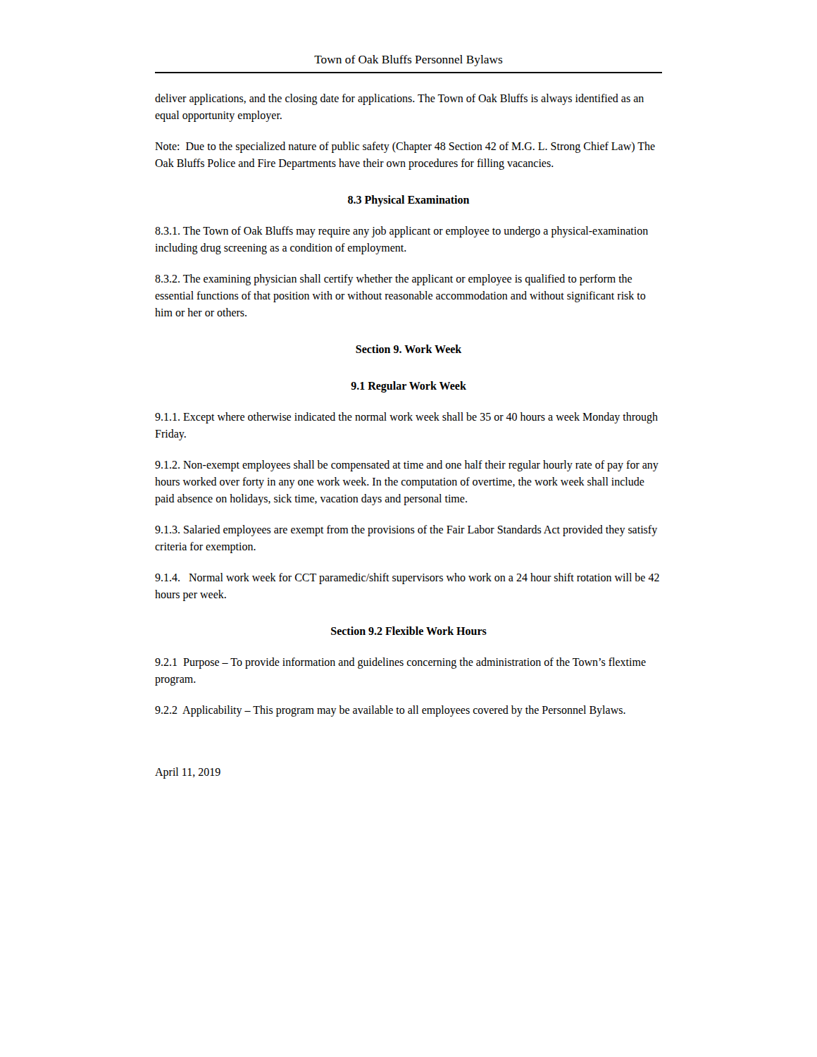Town of Oak Bluffs Personnel Bylaws
deliver applications, and the closing date for applications. The Town of Oak Bluffs is always identified as an equal opportunity employer.
Note: Due to the specialized nature of public safety (Chapter 48 Section 42 of M.G. L. Strong Chief Law) The Oak Bluffs Police and Fire Departments have their own procedures for filling vacancies.
8.3 Physical Examination
8.3.1. The Town of Oak Bluffs may require any job applicant or employee to undergo a physical-examination including drug screening as a condition of employment.
8.3.2. The examining physician shall certify whether the applicant or employee is qualified to perform the essential functions of that position with or without reasonable accommodation and without significant risk to him or her or others.
Section 9. Work Week
9.1 Regular Work Week
9.1.1. Except where otherwise indicated the normal work week shall be 35 or 40 hours a week Monday through Friday.
9.1.2. Non-exempt employees shall be compensated at time and one half their regular hourly rate of pay for any hours worked over forty in any one work week. In the computation of overtime, the work week shall include paid absence on holidays, sick time, vacation days and personal time.
9.1.3. Salaried employees are exempt from the provisions of the Fair Labor Standards Act provided they satisfy criteria for exemption.
9.1.4. Normal work week for CCT paramedic/shift supervisors who work on a 24 hour shift rotation will be 42 hours per week.
Section 9.2 Flexible Work Hours
9.2.1 Purpose – To provide information and guidelines concerning the administration of the Town’s flextime program.
9.2.2 Applicability – This program may be available to all employees covered by the Personnel Bylaws.
April 11, 2019